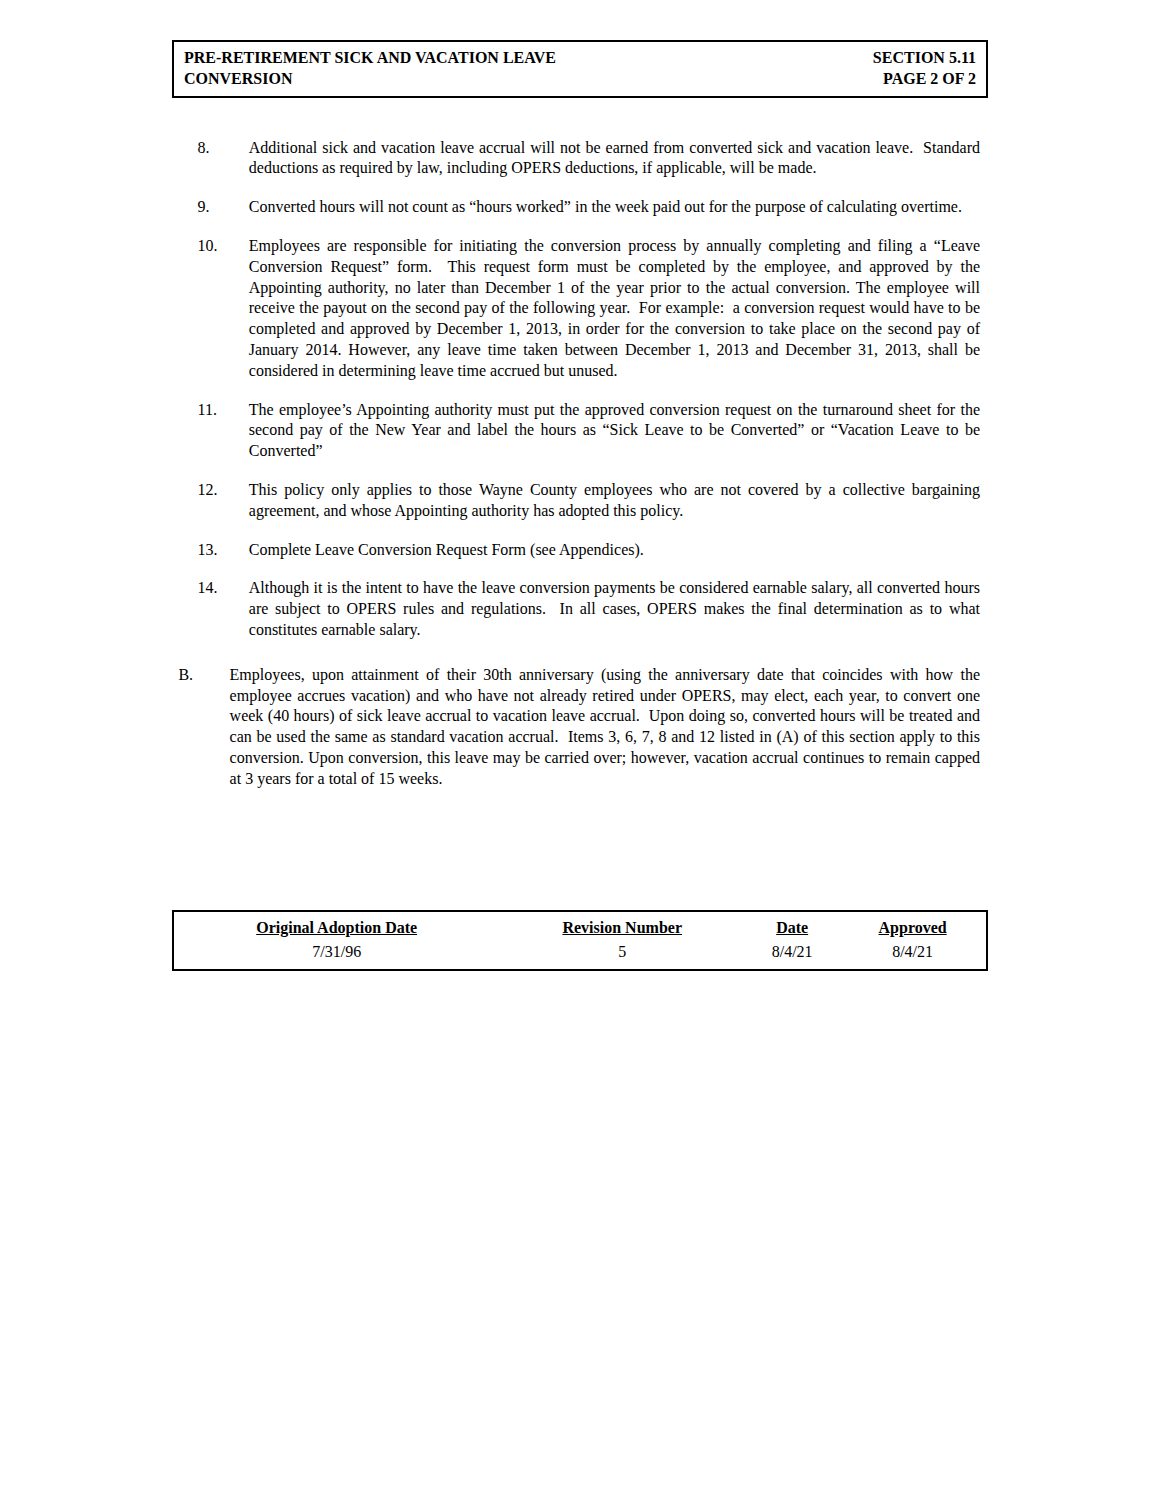Pre-Retirement Sick and Vacation Leave
Conversion
Section 5.11
Page 2 of 2
8. Additional sick and vacation leave accrual will not be earned from converted sick and vacation leave. Standard deductions as required by law, including OPERS deductions, if applicable, will be made.
9. Converted hours will not count as “hours worked” in the week paid out for the purpose of calculating overtime.
10. Employees are responsible for initiating the conversion process by annually completing and filing a “Leave Conversion Request” form. This request form must be completed by the employee, and approved by the Appointing authority, no later than December 1 of the year prior to the actual conversion. The employee will receive the payout on the second pay of the following year. For example: a conversion request would have to be completed and approved by December 1, 2013, in order for the conversion to take place on the second pay of January 2014. However, any leave time taken between December 1, 2013 and December 31, 2013, shall be considered in determining leave time accrued but unused.
11. The employee’s Appointing authority must put the approved conversion request on the turnaround sheet for the second pay of the New Year and label the hours as “Sick Leave to be Converted” or “Vacation Leave to be Converted”
12. This policy only applies to those Wayne County employees who are not covered by a collective bargaining agreement, and whose Appointing authority has adopted this policy.
13. Complete Leave Conversion Request Form (see Appendices).
14. Although it is the intent to have the leave conversion payments be considered earnable salary, all converted hours are subject to OPERS rules and regulations. In all cases, OPERS makes the final determination as to what constitutes earnable salary.
B. Employees, upon attainment of their 30th anniversary (using the anniversary date that coincides with how the employee accrues vacation) and who have not already retired under OPERS, may elect, each year, to convert one week (40 hours) of sick leave accrual to vacation leave accrual. Upon doing so, converted hours will be treated and can be used the same as standard vacation accrual. Items 3, 6, 7, 8 and 12 listed in (A) of this section apply to this conversion. Upon conversion, this leave may be carried over; however, vacation accrual continues to remain capped at 3 years for a total of 15 weeks.
| Original Adoption Date | Revision Number | Date | Approved |
| --- | --- | --- | --- |
| 7/31/96 | 5 | 8/4/21 | 8/4/21 |